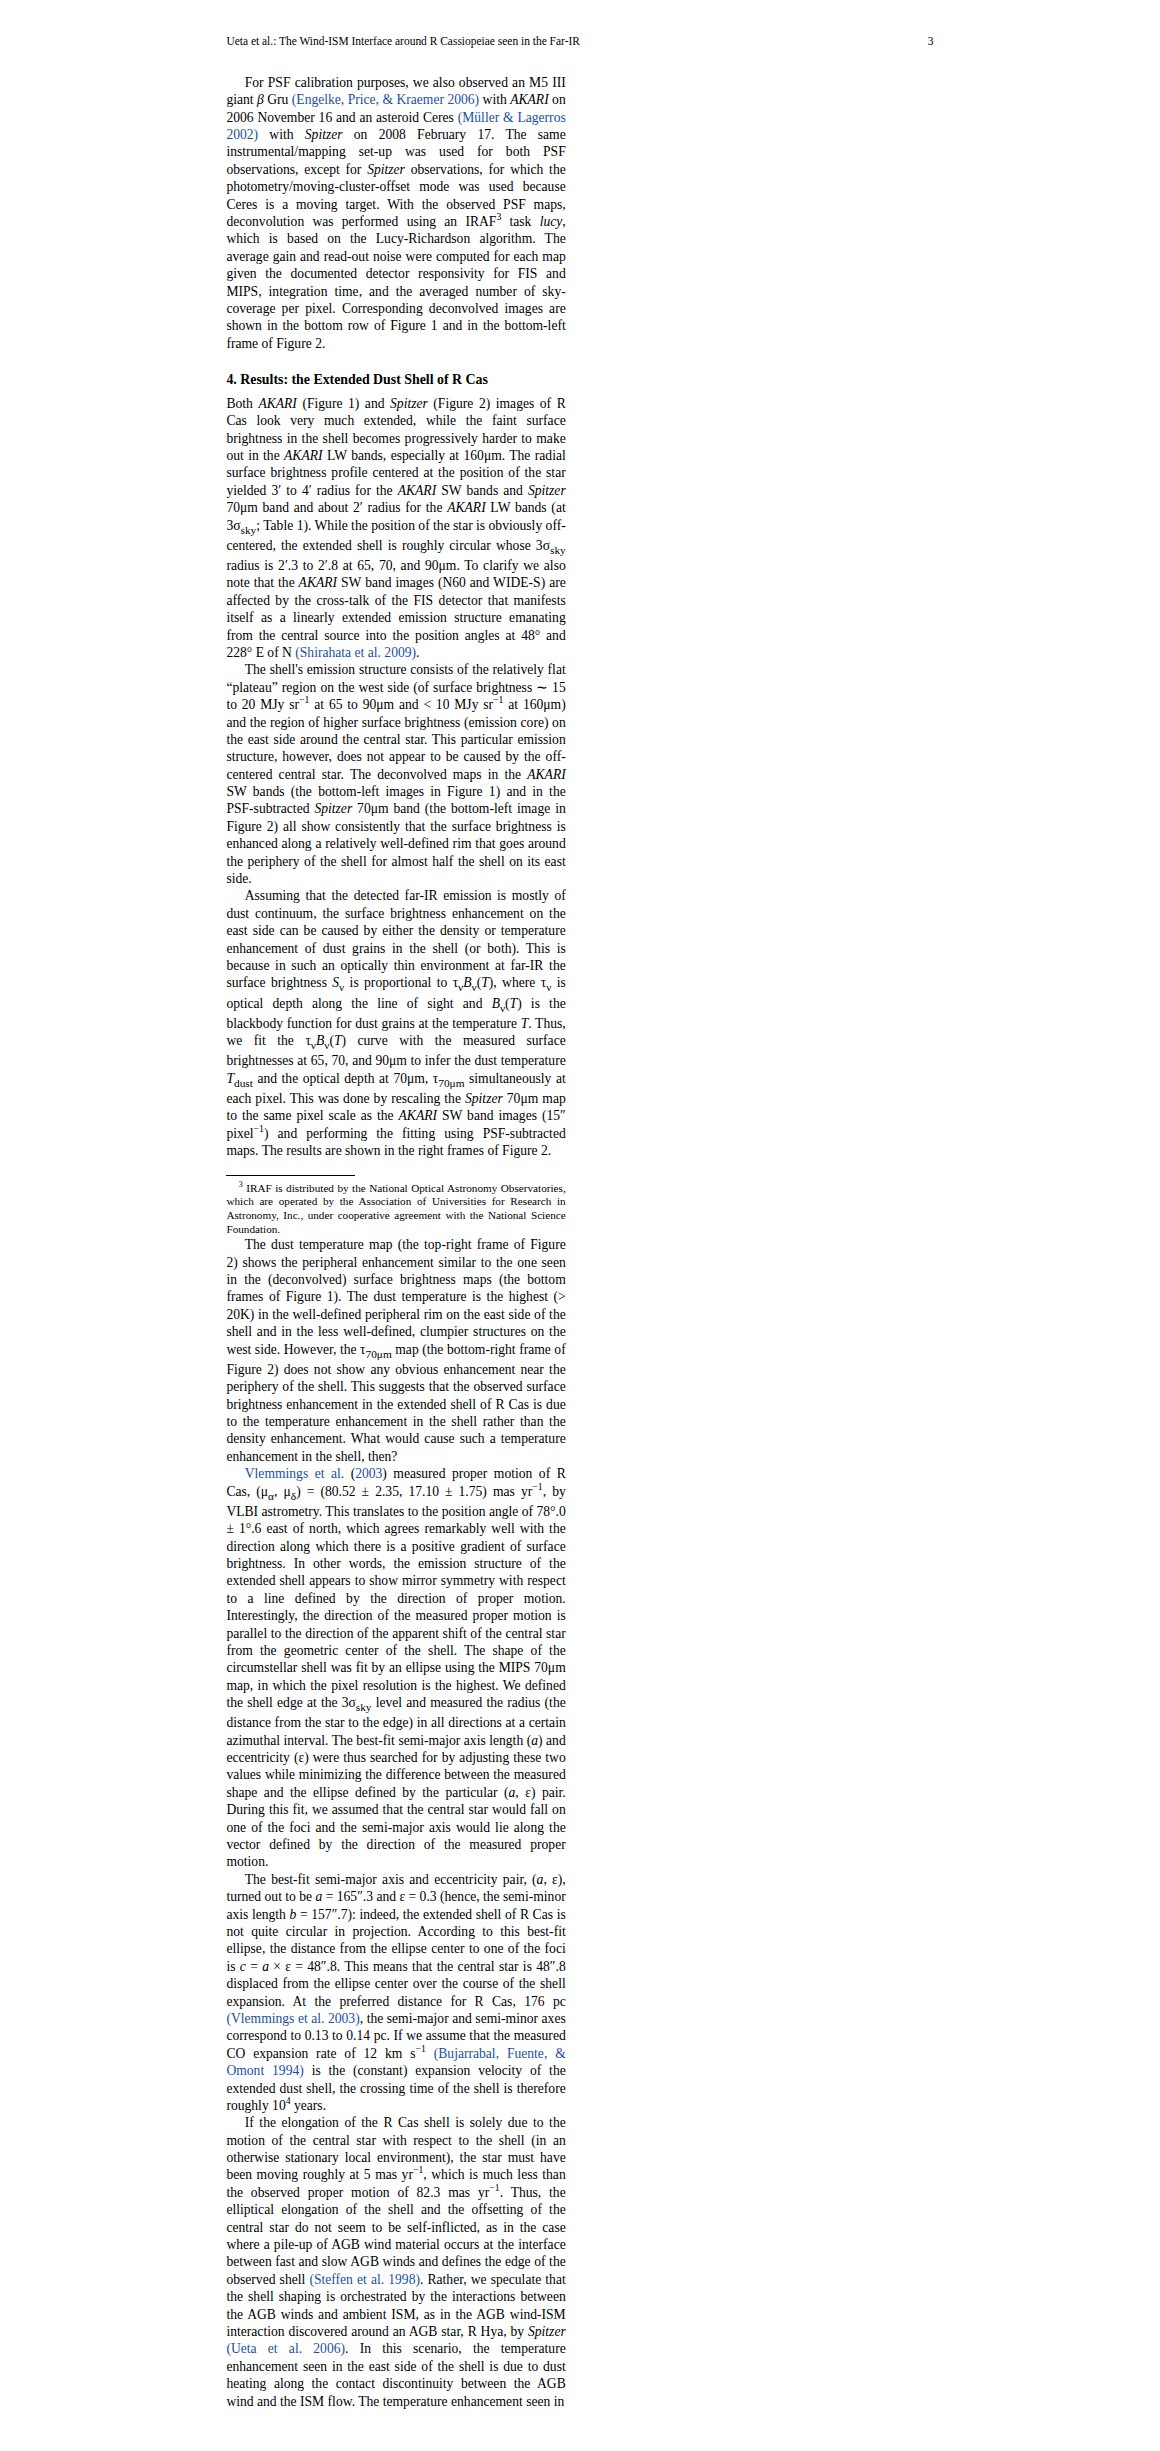Ueta et al.: The Wind-ISM Interface around R Cassiopeiae seen in the Far-IR
3
For PSF calibration purposes, we also observed an M5 III giant β Gru (Engelke, Price, & Kraemer 2006) with AKARI on 2006 November 16 and an asteroid Ceres (Müller & Lagerros 2002) with Spitzer on 2008 February 17. The same instrumental/mapping set-up was used for both PSF observations, except for Spitzer observations, for which the photometry/moving-cluster-offset mode was used because Ceres is a moving target. With the observed PSF maps, deconvolution was performed using an IRAF3 task lucy, which is based on the Lucy-Richardson algorithm. The average gain and read-out noise were computed for each map given the documented detector responsivity for FIS and MIPS, integration time, and the averaged number of sky-coverage per pixel. Corresponding deconvolved images are shown in the bottom row of Figure 1 and in the bottom-left frame of Figure 2.
4. Results: the Extended Dust Shell of R Cas
Both AKARI (Figure 1) and Spitzer (Figure 2) images of R Cas look very much extended, while the faint surface brightness in the shell becomes progressively harder to make out in the AKARI LW bands, especially at 160μm. The radial surface brightness profile centered at the position of the star yielded 3′ to 4′ radius for the AKARI SW bands and Spitzer 70μm band and about 2′ radius for the AKARI LW bands (at 3σsky; Table 1). While the position of the star is obviously off-centered, the extended shell is roughly circular whose 3σsky radius is 2′.3 to 2′.8 at 65, 70, and 90μm. To clarify we also note that the AKARI SW band images (N60 and WIDE-S) are affected by the cross-talk of the FIS detector that manifests itself as a linearly extended emission structure emanating from the central source into the position angles at 48° and 228° E of N (Shirahata et al. 2009).
The shell's emission structure consists of the relatively flat “plateau” region on the west side (of surface brightness ∼ 15 to 20 MJy sr−1 at 65 to 90μm and < 10 MJy sr−1 at 160μm) and the region of higher surface brightness (emission core) on the east side around the central star. This particular emission structure, however, does not appear to be caused by the off-centered central star. The deconvolved maps in the AKARI SW bands (the bottom-left images in Figure 1) and in the PSF-subtracted Spitzer 70μm band (the bottom-left image in Figure 2) all show consistently that the surface brightness is enhanced along a relatively well-defined rim that goes around the periphery of the shell for almost half the shell on its east side.
Assuming that the detected far-IR emission is mostly of dust continuum, the surface brightness enhancement on the east side can be caused by either the density or temperature enhancement of dust grains in the shell (or both). This is because in such an optically thin environment at far-IR the surface brightness Sν is proportional to τνBν(T), where τν is optical depth along the line of sight and Bν(T) is the blackbody function for dust grains at the temperature T. Thus, we fit the τνBν(T) curve with the measured surface brightnesses at 65, 70, and 90μm to infer the dust temperature Tdust and the optical depth at 70μm, τ70μm simultaneously at each pixel. This was done by rescaling the Spitzer 70μm map to the same pixel scale as the AKARI SW band images (15″ pixel−1) and performing the fitting using PSF-subtracted maps. The results are shown in the right frames of Figure 2.
3 IRAF is distributed by the National Optical Astronomy Observatories, which are operated by the Association of Universities for Research in Astronomy, Inc., under cooperative agreement with the National Science Foundation.
The dust temperature map (the top-right frame of Figure 2) shows the peripheral enhancement similar to the one seen in the (deconvolved) surface brightness maps (the bottom frames of Figure 1). The dust temperature is the highest (> 20K) in the well-defined peripheral rim on the east side of the shell and in the less well-defined, clumpier structures on the west side. However, the τ70μm map (the bottom-right frame of Figure 2) does not show any obvious enhancement near the periphery of the shell. This suggests that the observed surface brightness enhancement in the extended shell of R Cas is due to the temperature enhancement in the shell rather than the density enhancement. What would cause such a temperature enhancement in the shell, then?
Vlemmings et al. (2003) measured proper motion of R Cas, (μα, μδ) = (80.52 ± 2.35, 17.10 ± 1.75) mas yr−1, by VLBI astrometry. This translates to the position angle of 78°.0 ± 1°.6 east of north, which agrees remarkably well with the direction along which there is a positive gradient of surface brightness. In other words, the emission structure of the extended shell appears to show mirror symmetry with respect to a line defined by the direction of proper motion. Interestingly, the direction of the measured proper motion is parallel to the direction of the apparent shift of the central star from the geometric center of the shell. The shape of the circumstellar shell was fit by an ellipse using the MIPS 70μm map, in which the pixel resolution is the highest. We defined the shell edge at the 3σsky level and measured the radius (the distance from the star to the edge) in all directions at a certain azimuthal interval. The best-fit semi-major axis length (a) and eccentricity (ε) were thus searched for by adjusting these two values while minimizing the difference between the measured shape and the ellipse defined by the particular (a, ε) pair. During this fit, we assumed that the central star would fall on one of the foci and the semi-major axis would lie along the vector defined by the direction of the measured proper motion.
The best-fit semi-major axis and eccentricity pair, (a, ε), turned out to be a = 165″.3 and ε = 0.3 (hence, the semi-minor axis length b = 157″.7): indeed, the extended shell of R Cas is not quite circular in projection. According to this best-fit ellipse, the distance from the ellipse center to one of the foci is c = a × ε = 48″.8. This means that the central star is 48″.8 displaced from the ellipse center over the course of the shell expansion. At the preferred distance for R Cas, 176 pc (Vlemmings et al. 2003), the semi-major and semi-minor axes correspond to 0.13 to 0.14 pc. If we assume that the measured CO expansion rate of 12 km s−1 (Bujarrabal, Fuente, & Omont 1994) is the (constant) expansion velocity of the extended dust shell, the crossing time of the shell is therefore roughly 104 years.
If the elongation of the R Cas shell is solely due to the motion of the central star with respect to the shell (in an otherwise stationary local environment), the star must have been moving roughly at 5 mas yr−1, which is much less than the observed proper motion of 82.3 mas yr−1. Thus, the elliptical elongation of the shell and the offsetting of the central star do not seem to be self-inflicted, as in the case where a pile-up of AGB wind material occurs at the interface between fast and slow AGB winds and defines the edge of the observed shell (Steffen et al. 1998). Rather, we speculate that the shell shaping is orchestrated by the interactions between the AGB winds and ambient ISM, as in the AGB wind-ISM interaction discovered around an AGB star, R Hya, by Spitzer (Ueta et al. 2006). In this scenario, the temperature enhancement seen in the east side of the shell is due to dust heating along the contact discontinuity between the AGB wind and the ISM flow. The temperature enhancement seen in